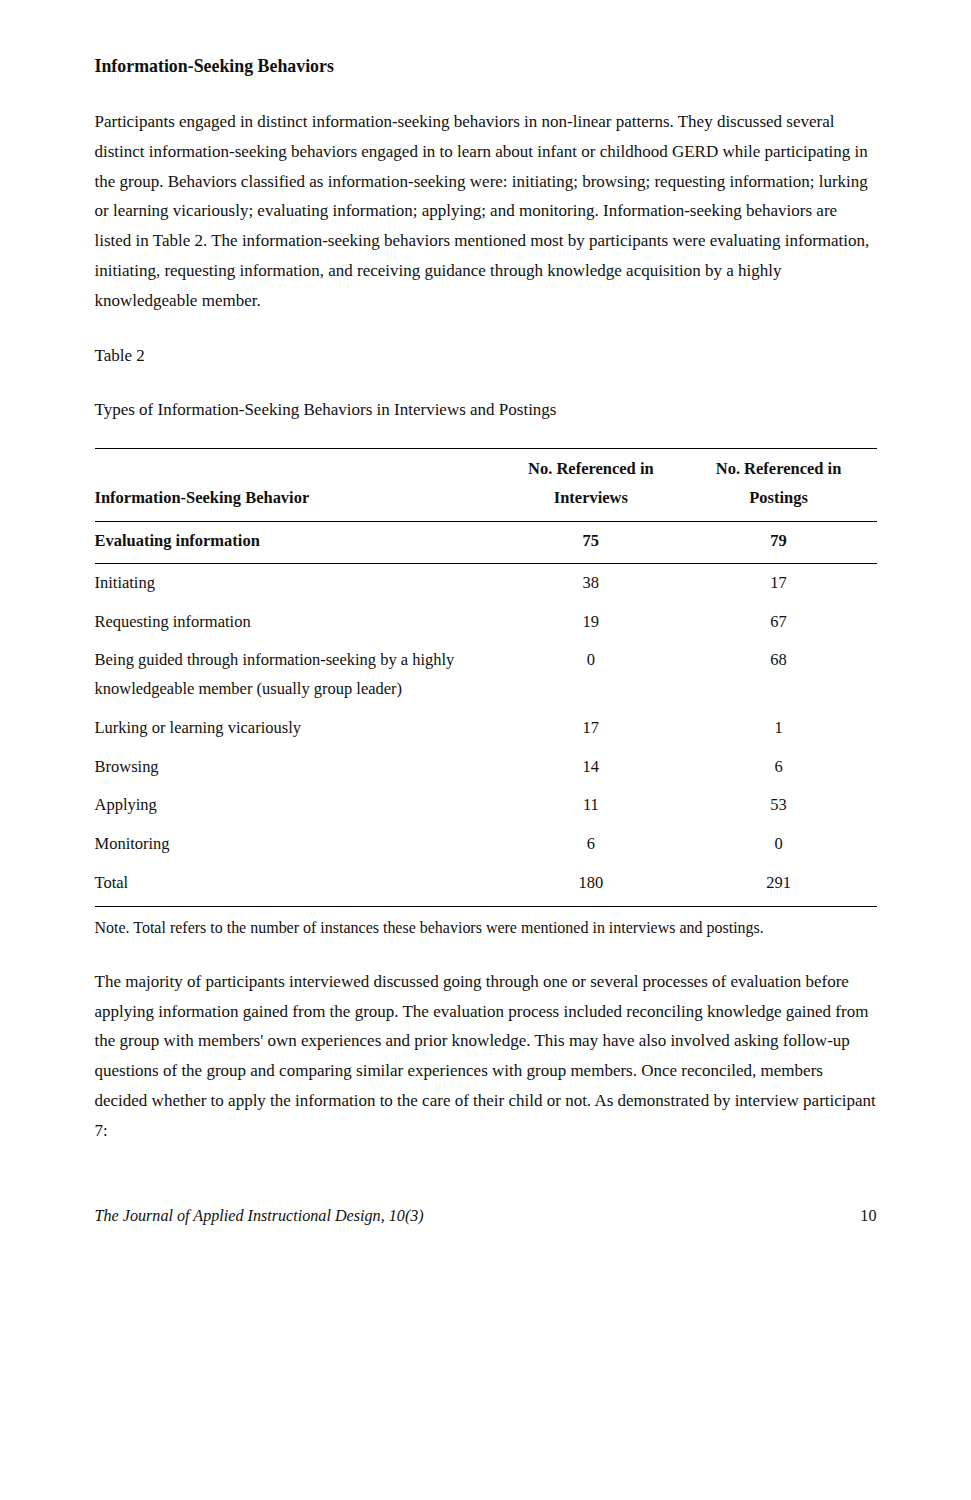Information-Seeking Behaviors
Participants engaged in distinct information-seeking behaviors in non-linear patterns. They discussed several distinct information-seeking behaviors engaged in to learn about infant or childhood GERD while participating in the group. Behaviors classified as information-seeking were: initiating; browsing; requesting information; lurking or learning vicariously; evaluating information; applying; and monitoring. Information-seeking behaviors are listed in Table 2. The information-seeking behaviors mentioned most by participants were evaluating information, initiating, requesting information, and receiving guidance through knowledge acquisition by a highly knowledgeable member.
Table 2
Types of Information-Seeking Behaviors in Interviews and Postings
Note. Total refers to the number of instances these behaviors were mentioned in interviews and postings.
| Information-Seeking Behavior | No. Referenced in Interviews | No. Referenced in Postings |
| --- | --- | --- |
| Evaluating information | 75 | 79 |
| Initiating | 38 | 17 |
| Requesting information | 19 | 67 |
| Being guided through information-seeking by a highly knowledgeable member (usually group leader) | 0 | 68 |
| Lurking or learning vicariously | 17 | 1 |
| Browsing | 14 | 6 |
| Applying | 11 | 53 |
| Monitoring | 6 | 0 |
| Total | 180 | 291 |
The majority of participants interviewed discussed going through one or several processes of evaluation before applying information gained from the group. The evaluation process included reconciling knowledge gained from the group with members' own experiences and prior knowledge. This may have also involved asking follow-up questions of the group and comparing similar experiences with group members. Once reconciled, members decided whether to apply the information to the care of their child or not. As demonstrated by interview participant 7:
The Journal of Applied Instructional Design, 10(3) 10